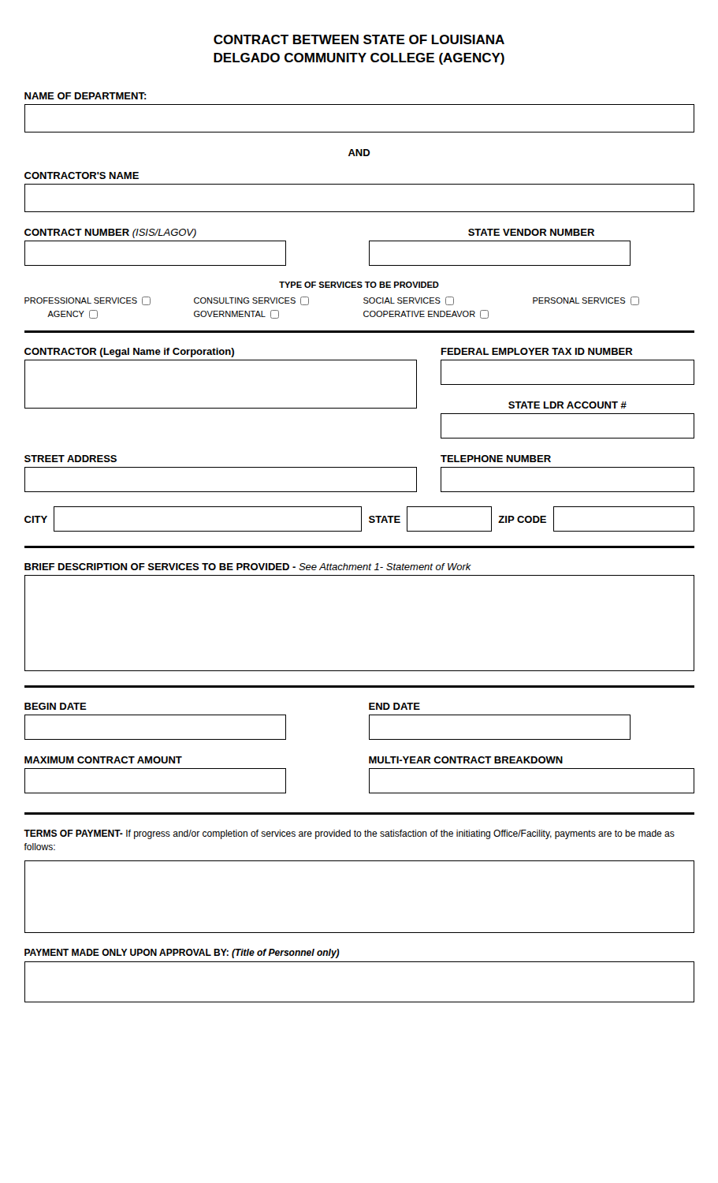CONTRACT BETWEEN STATE OF LOUISIANA
DELGADO COMMUNITY COLLEGE (AGENCY)
NAME OF DEPARTMENT:
AND
CONTRACTOR'S NAME
CONTRACT NUMBER (ISIS/LAGOV)
STATE VENDOR NUMBER
TYPE OF SERVICES TO BE PROVIDED
PROFESSIONAL SERVICES
CONSULTING SERVICES
SOCIAL SERVICES
PERSONAL SERVICES
AGENCY
GOVERNMENTAL
COOPERATIVE ENDEAVOR
CONTRACTOR (Legal Name if Corporation)
FEDERAL EMPLOYER TAX ID NUMBER
STATE LDR ACCOUNT #
STREET ADDRESS
TELEPHONE NUMBER
CITY
STATE
ZIP CODE
BRIEF DESCRIPTION OF SERVICES TO BE PROVIDED - See Attachment 1- Statement of Work
BEGIN DATE
END DATE
MAXIMUM CONTRACT AMOUNT
MULTI-YEAR CONTRACT BREAKDOWN
TERMS OF PAYMENT- If progress and/or completion of services are provided to the satisfaction of the initiating Office/Facility, payments are to be made as follows:
PAYMENT MADE ONLY UPON APPROVAL BY: (Title of Personnel only)